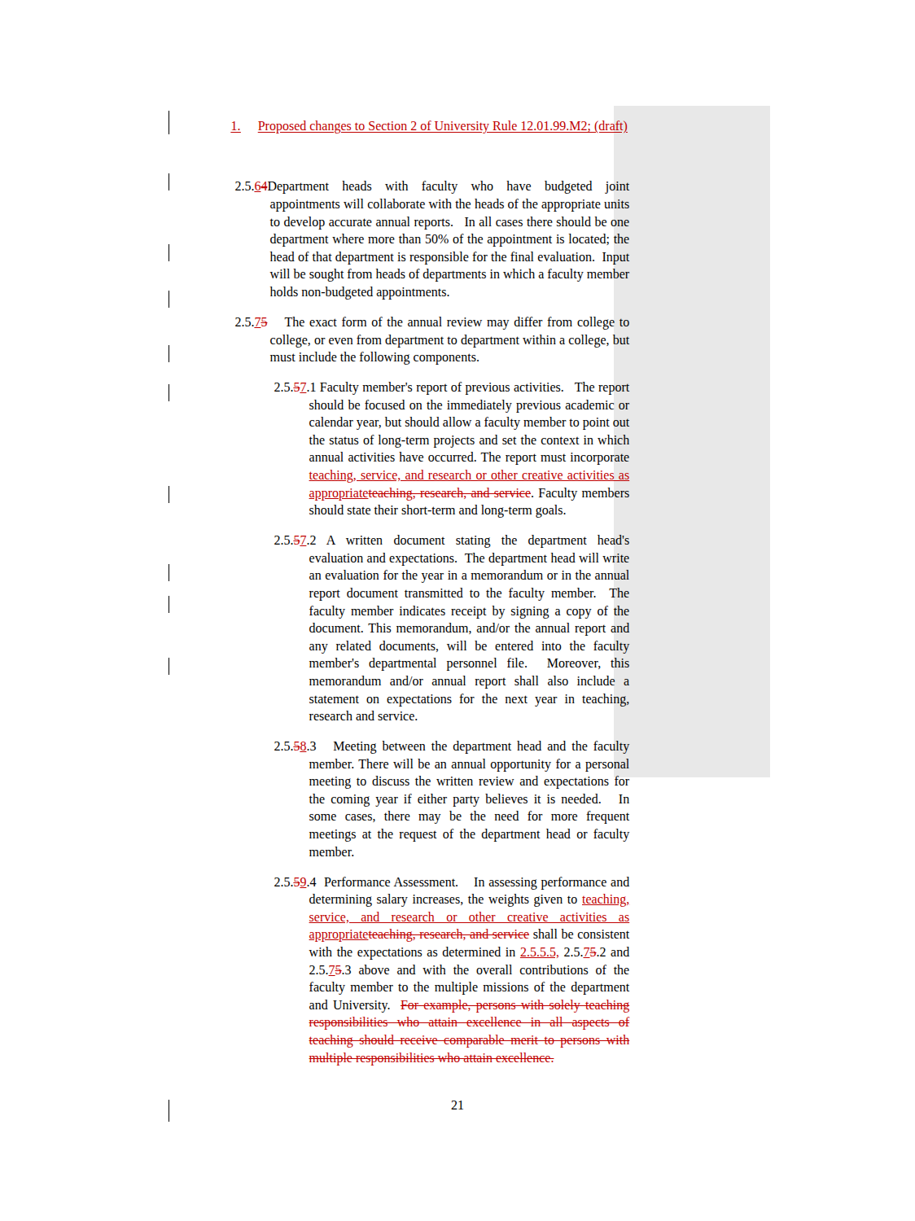1. Proposed changes to Section 2 of University Rule 12.01.99.M2; (draft)
2.5.64Department heads with faculty who have budgeted joint appointments will collaborate with the heads of the appropriate units to develop accurate annual reports. In all cases there should be one department where more than 50% of the appointment is located; the head of that department is responsible for the final evaluation. Input will be sought from heads of departments in which a faculty member holds non-budgeted appointments.
2.5.75 The exact form of the annual review may differ from college to college, or even from department to department within a college, but must include the following components.
2.5.57.1 Faculty member's report of previous activities. The report should be focused on the immediately previous academic or calendar year, but should allow a faculty member to point out the status of long-term projects and set the context in which annual activities have occurred. The report must incorporate teaching, service, and research or other creative activities as appropriateteaching, research, and service. Faculty members should state their short-term and long-term goals.
2.5.57.2 A written document stating the department head's evaluation and expectations. The department head will write an evaluation for the year in a memorandum or in the annual report document transmitted to the faculty member. The faculty member indicates receipt by signing a copy of the document. This memorandum, and/or the annual report and any related documents, will be entered into the faculty member's departmental personnel file. Moreover, this memorandum and/or annual report shall also include a statement on expectations for the next year in teaching, research and service.
2.5.58.3 Meeting between the department head and the faculty member. There will be an annual opportunity for a personal meeting to discuss the written review and expectations for the coming year if either party believes it is needed. In some cases, there may be the need for more frequent meetings at the request of the department head or faculty member.
2.5.59.4 Performance Assessment. In assessing performance and determining salary increases, the weights given to teaching, service, and research or other creative activities as appropriateteaching, research, and service shall be consistent with the expectations as determined in 2.5.5.5, 2.5.75.2 and 2.5.75.3 above and with the overall contributions of the faculty member to the multiple missions of the department and University. For example, persons with solely teaching responsibilities who attain excellence in all aspects of teaching should receive comparable merit to persons with multiple responsibilities who attain excellence.
21